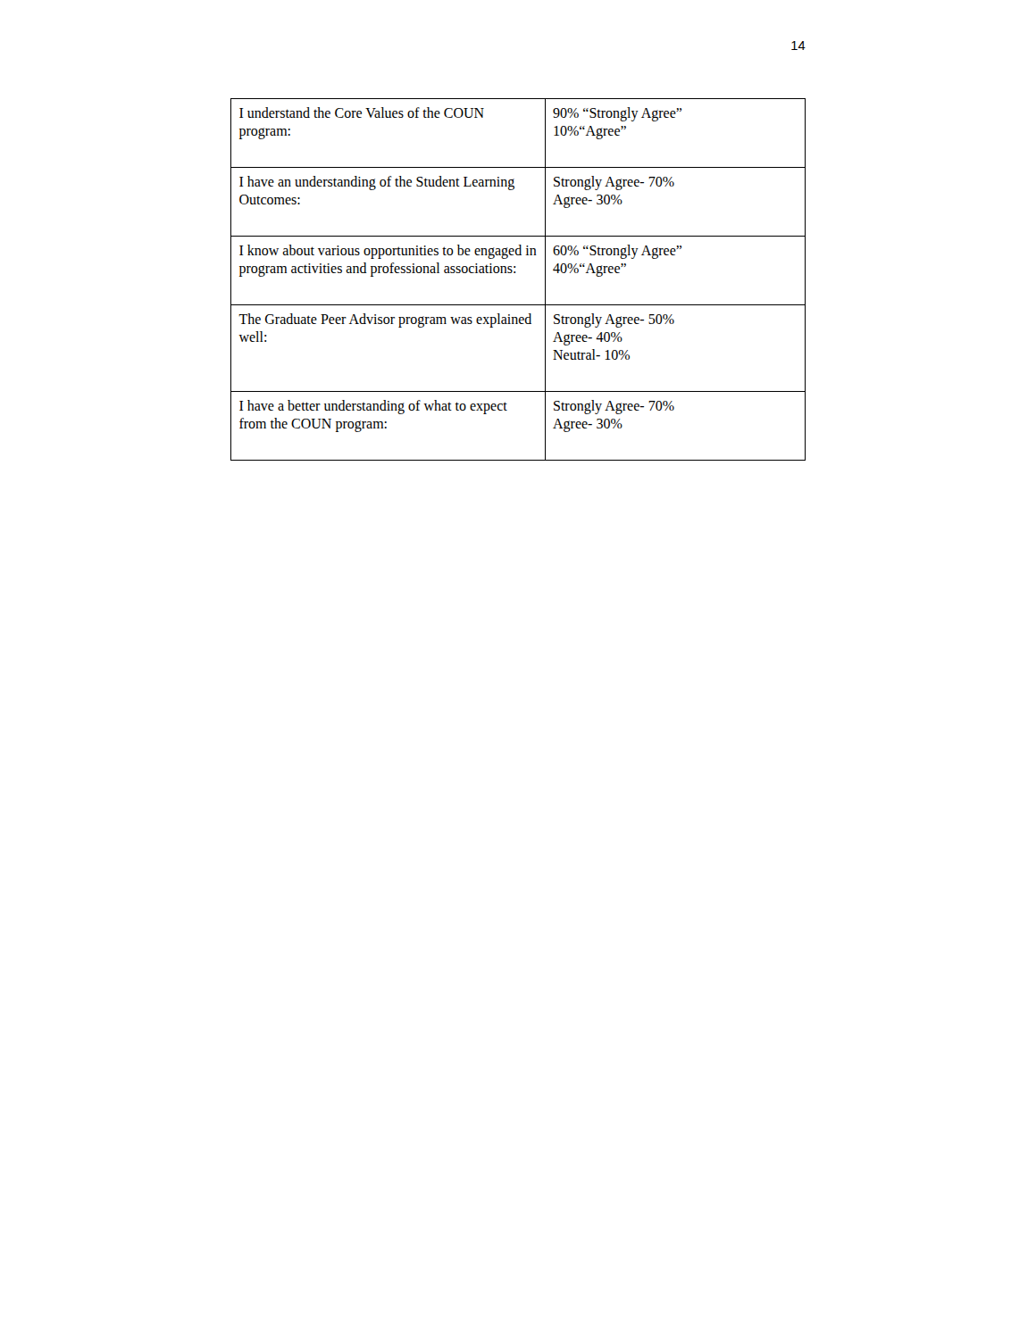14
| I understand the Core Values of the COUN program: | 90% “Strongly Agree” 10%“Agree” |
| I have an understanding of the Student Learning Outcomes: | Strongly Agree- 70% Agree- 30% |
| I know about various opportunities to be engaged in program activities and professional associations: | 60% “Strongly Agree” 40%“Agree” |
| The Graduate Peer Advisor program was explained well: | Strongly Agree- 50% Agree- 40% Neutral- 10% |
| I have a better understanding of what to expect from the COUN program: | Strongly Agree- 70% Agree- 30% |